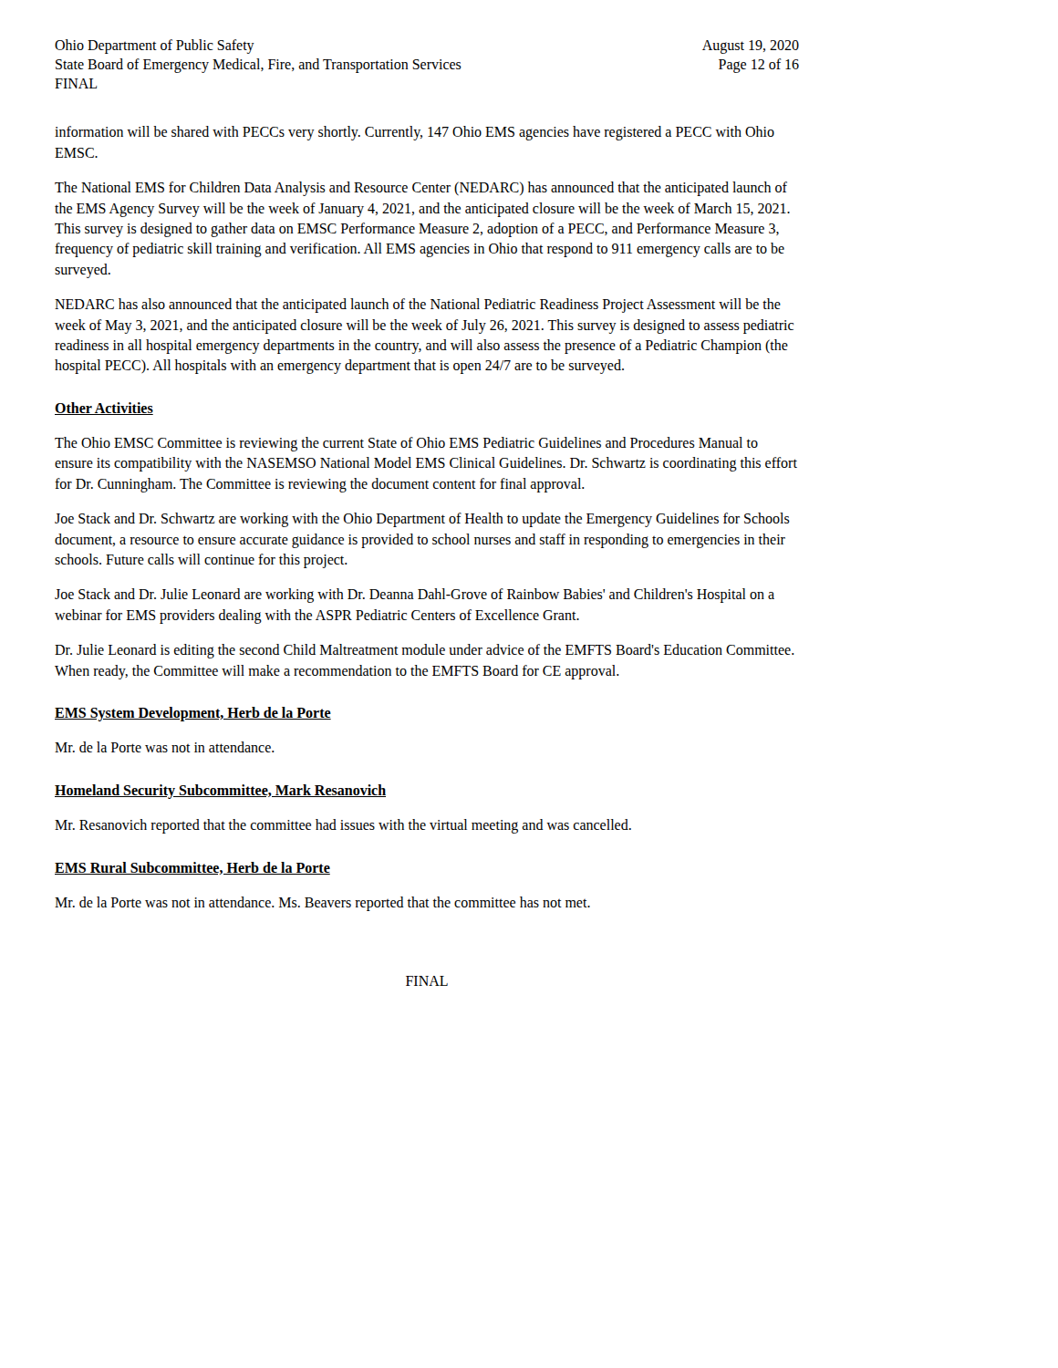Ohio Department of Public Safety
State Board of Emergency Medical, Fire, and Transportation Services
FINAL
August 19, 2020
Page 12 of 16
information will be shared with PECCs very shortly. Currently, 147 Ohio EMS agencies have registered a PECC with Ohio EMSC.
The National EMS for Children Data Analysis and Resource Center (NEDARC) has announced that the anticipated launch of the EMS Agency Survey will be the week of January 4, 2021, and the anticipated closure will be the week of March 15, 2021. This survey is designed to gather data on EMSC Performance Measure 2, adoption of a PECC, and Performance Measure 3, frequency of pediatric skill training and verification. All EMS agencies in Ohio that respond to 911 emergency calls are to be surveyed.
NEDARC has also announced that the anticipated launch of the National Pediatric Readiness Project Assessment will be the week of May 3, 2021, and the anticipated closure will be the week of July 26, 2021. This survey is designed to assess pediatric readiness in all hospital emergency departments in the country, and will also assess the presence of a Pediatric Champion (the hospital PECC). All hospitals with an emergency department that is open 24/7 are to be surveyed.
Other Activities
The Ohio EMSC Committee is reviewing the current State of Ohio EMS Pediatric Guidelines and Procedures Manual to ensure its compatibility with the NASEMSO National Model EMS Clinical Guidelines. Dr. Schwartz is coordinating this effort for Dr. Cunningham. The Committee is reviewing the document content for final approval.
Joe Stack and Dr. Schwartz are working with the Ohio Department of Health to update the Emergency Guidelines for Schools document, a resource to ensure accurate guidance is provided to school nurses and staff in responding to emergencies in their schools. Future calls will continue for this project.
Joe Stack and Dr. Julie Leonard are working with Dr. Deanna Dahl-Grove of Rainbow Babies' and Children's Hospital on a webinar for EMS providers dealing with the ASPR Pediatric Centers of Excellence Grant.
Dr. Julie Leonard is editing the second Child Maltreatment module under advice of the EMFTS Board's Education Committee. When ready, the Committee will make a recommendation to the EMFTS Board for CE approval.
EMS System Development, Herb de la Porte
Mr. de la Porte was not in attendance.
Homeland Security Subcommittee, Mark Resanovich
Mr. Resanovich reported that the committee had issues with the virtual meeting and was cancelled.
EMS Rural Subcommittee, Herb de la Porte
Mr. de la Porte was not in attendance. Ms. Beavers reported that the committee has not met.
FINAL